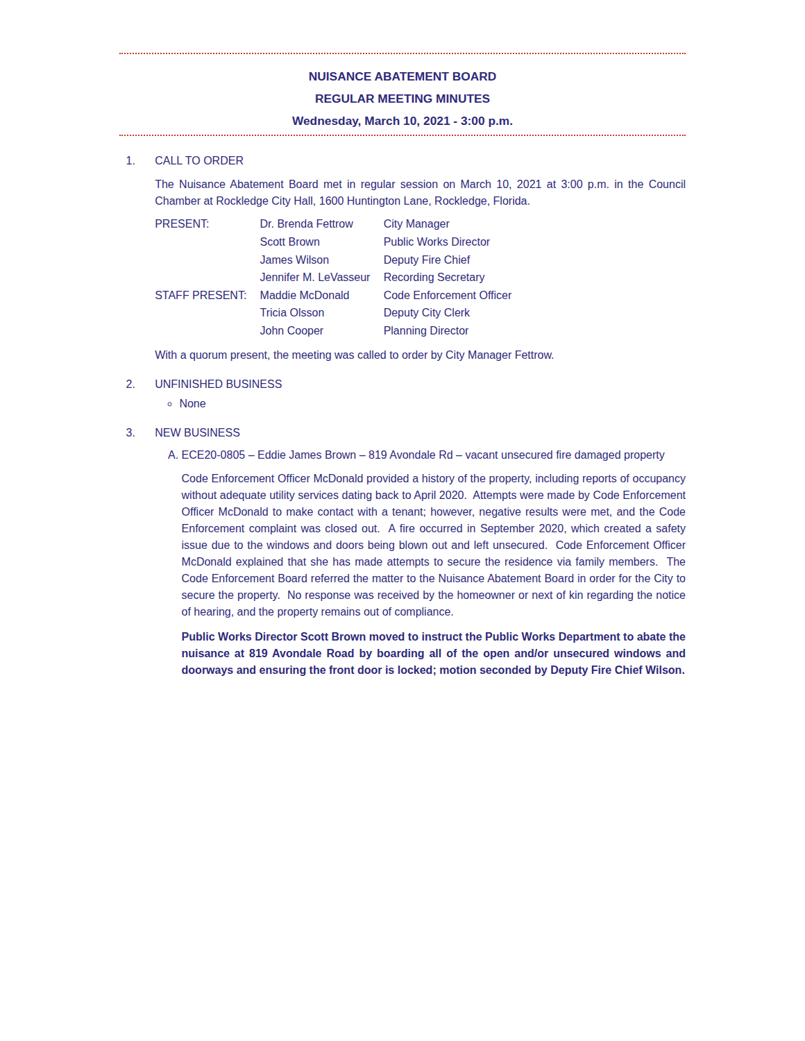NUISANCE ABATEMENT BOARD
REGULAR MEETING MINUTES
Wednesday, March 10, 2021 - 3:00 p.m.
Call to Order
The Nuisance Abatement Board met in regular session on March 10, 2021 at 3:00 p.m. in the Council Chamber at Rockledge City Hall, 1600 Huntington Lane, Rockledge, Florida.
| PRESENT: | Dr. Brenda Fettrow | City Manager |
| | Scott Brown | Public Works Director |
| | James Wilson | Deputy Fire Chief |
| | Jennifer M. LeVasseur | Recording Secretary |
| STAFF PRESENT: | Maddie McDonald | Code Enforcement Officer |
| | Tricia Olsson | Deputy City Clerk |
| | John Cooper | Planning Director |
With a quorum present, the meeting was called to order by City Manager Fettrow.
Unfinished Business
None
New Business
ECE20-0805 – Eddie James Brown – 819 Avondale Rd – vacant unsecured fire damaged property
Code Enforcement Officer McDonald provided a history of the property, including reports of occupancy without adequate utility services dating back to April 2020. Attempts were made by Code Enforcement Officer McDonald to make contact with a tenant; however, negative results were met, and the Code Enforcement complaint was closed out. A fire occurred in September 2020, which created a safety issue due to the windows and doors being blown out and left unsecured. Code Enforcement Officer McDonald explained that she has made attempts to secure the residence via family members. The Code Enforcement Board referred the matter to the Nuisance Abatement Board in order for the City to secure the property. No response was received by the homeowner or next of kin regarding the notice of hearing, and the property remains out of compliance.
Public Works Director Scott Brown moved to instruct the Public Works Department to abate the nuisance at 819 Avondale Road by boarding all of the open and/or unsecured windows and doorways and ensuring the front door is locked; motion seconded by Deputy Fire Chief Wilson.